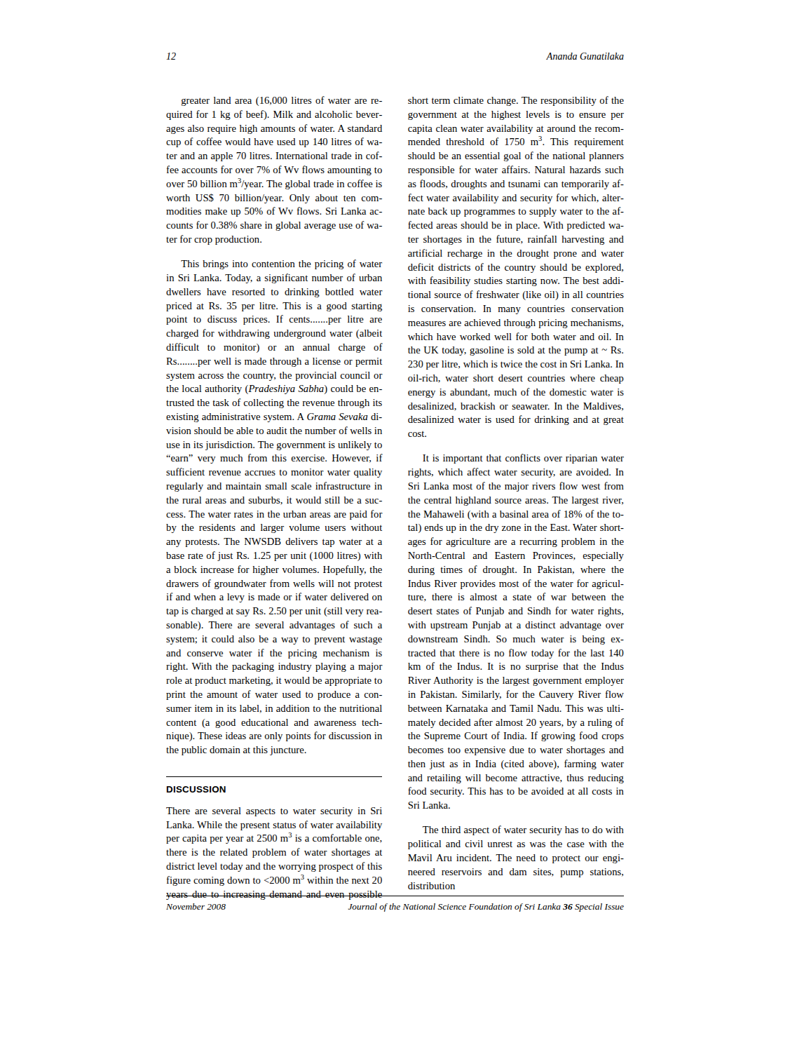12 Ananda Gunatilaka
greater land area (16,000 litres of water are required for 1 kg of beef). Milk and alcoholic beverages also require high amounts of water. A standard cup of coffee would have used up 140 litres of water and an apple 70 litres. International trade in coffee accounts for over 7% of Wv flows amounting to over 50 billion m3/year. The global trade in coffee is worth US$ 70 billion/year. Only about ten commodities make up 50% of Wv flows. Sri Lanka accounts for 0.38% share in global average use of water for crop production.
This brings into contention the pricing of water in Sri Lanka. Today, a significant number of urban dwellers have resorted to drinking bottled water priced at Rs. 35 per litre. This is a good starting point to discuss prices. If cents.......per litre are charged for withdrawing underground water (albeit difficult to monitor) or an annual charge of Rs........per well is made through a license or permit system across the country, the provincial council or the local authority (Pradeshiya Sabha) could be entrusted the task of collecting the revenue through its existing administrative system. A Grama Sevaka division should be able to audit the number of wells in use in its jurisdiction. The government is unlikely to “earn” very much from this exercise. However, if sufficient revenue accrues to monitor water quality regularly and maintain small scale infrastructure in the rural areas and suburbs, it would still be a success. The water rates in the urban areas are paid for by the residents and larger volume users without any protests. The NWSDB delivers tap water at a base rate of just Rs. 1.25 per unit (1000 litres) with a block increase for higher volumes. Hopefully, the drawers of groundwater from wells will not protest if and when a levy is made or if water delivered on tap is charged at say Rs. 2.50 per unit (still very reasonable). There are several advantages of such a system; it could also be a way to prevent wastage and conserve water if the pricing mechanism is right. With the packaging industry playing a major role at product marketing, it would be appropriate to print the amount of water used to produce a consumer item in its label, in addition to the nutritional content (a good educational and awareness technique). These ideas are only points for discussion in the public domain at this juncture.
DISCUSSION
There are several aspects to water security in Sri Lanka. While the present status of water availability per capita per year at 2500 m3 is a comfortable one, there is the related problem of water shortages at district level today and the worrying prospect of this figure coming down to <2000 m3 within the next 20 years due to increasing demand and even possible short term climate change. The responsibility of the government at the highest levels is to ensure per capita clean water availability at around the recommended threshold of 1750 m3. This requirement should be an essential goal of the national planners responsible for water affairs. Natural hazards such as floods, droughts and tsunami can temporarily affect water availability and security for which, alternate back up programmes to supply water to the affected areas should be in place. With predicted water shortages in the future, rainfall harvesting and artificial recharge in the drought prone and water deficit districts of the country should be explored, with feasibility studies starting now. The best additional source of freshwater (like oil) in all countries is conservation. In many countries conservation measures are achieved through pricing mechanisms, which have worked well for both water and oil. In the UK today, gasoline is sold at the pump at ~ Rs. 230 per litre, which is twice the cost in Sri Lanka. In oil-rich, water short desert countries where cheap energy is abundant, much of the domestic water is desalinized, brackish or seawater. In the Maldives, desalinized water is used for drinking and at great cost.
It is important that conflicts over riparian water rights, which affect water security, are avoided. In Sri Lanka most of the major rivers flow west from the central highland source areas. The largest river, the Mahaweli (with a basinal area of 18% of the total) ends up in the dry zone in the East. Water shortages for agriculture are a recurring problem in the North-Central and Eastern Provinces, especially during times of drought. In Pakistan, where the Indus River provides most of the water for agriculture, there is almost a state of war between the desert states of Punjab and Sindh for water rights, with upstream Punjab at a distinct advantage over downstream Sindh. So much water is being extracted that there is no flow today for the last 140 km of the Indus. It is no surprise that the Indus River Authority is the largest government employer in Pakistan. Similarly, for the Cauvery River flow between Karnataka and Tamil Nadu. This was ultimately decided after almost 20 years, by a ruling of the Supreme Court of India. If growing food crops becomes too expensive due to water shortages and then just as in India (cited above), farming water and retailing will become attractive, thus reducing food security. This has to be avoided at all costs in Sri Lanka.
The third aspect of water security has to do with political and civil unrest as was the case with the Mavil Aru incident. The need to protect our engineered reservoirs and dam sites, pump stations, distribution
November 2008 Journal of the National Science Foundation of Sri Lanka 36 Special Issue